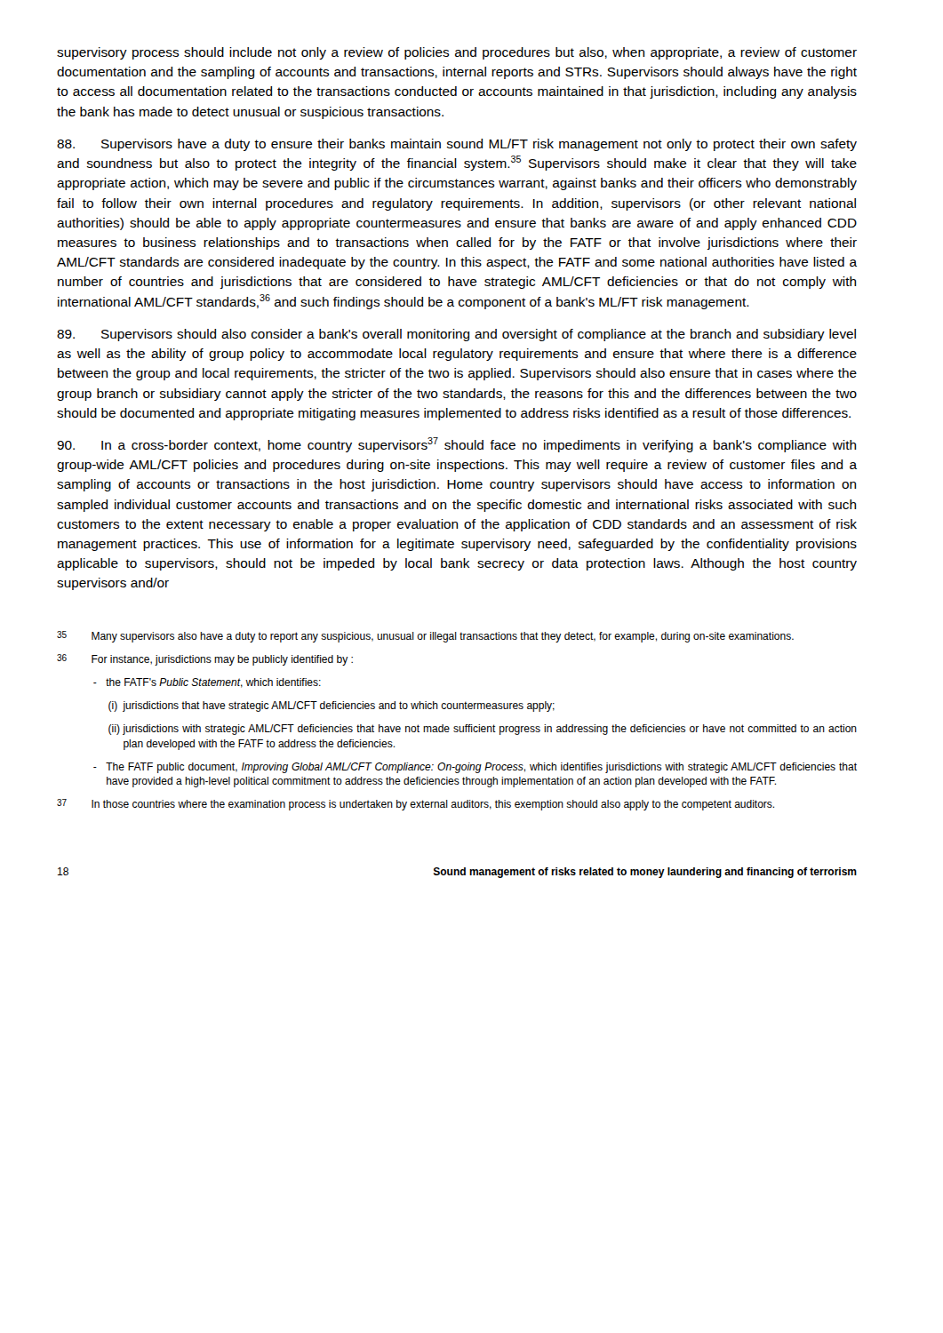supervisory process should include not only a review of policies and procedures but also, when appropriate, a review of customer documentation and the sampling of accounts and transactions, internal reports and STRs. Supervisors should always have the right to access all documentation related to the transactions conducted or accounts maintained in that jurisdiction, including any analysis the bank has made to detect unusual or suspicious transactions.
88. Supervisors have a duty to ensure their banks maintain sound ML/FT risk management not only to protect their own safety and soundness but also to protect the integrity of the financial system.35 Supervisors should make it clear that they will take appropriate action, which may be severe and public if the circumstances warrant, against banks and their officers who demonstrably fail to follow their own internal procedures and regulatory requirements. In addition, supervisors (or other relevant national authorities) should be able to apply appropriate countermeasures and ensure that banks are aware of and apply enhanced CDD measures to business relationships and to transactions when called for by the FATF or that involve jurisdictions where their AML/CFT standards are considered inadequate by the country. In this aspect, the FATF and some national authorities have listed a number of countries and jurisdictions that are considered to have strategic AML/CFT deficiencies or that do not comply with international AML/CFT standards,36 and such findings should be a component of a bank's ML/FT risk management.
89. Supervisors should also consider a bank's overall monitoring and oversight of compliance at the branch and subsidiary level as well as the ability of group policy to accommodate local regulatory requirements and ensure that where there is a difference between the group and local requirements, the stricter of the two is applied. Supervisors should also ensure that in cases where the group branch or subsidiary cannot apply the stricter of the two standards, the reasons for this and the differences between the two should be documented and appropriate mitigating measures implemented to address risks identified as a result of those differences.
90. In a cross-border context, home country supervisors37 should face no impediments in verifying a bank's compliance with group-wide AML/CFT policies and procedures during on-site inspections. This may well require a review of customer files and a sampling of accounts or transactions in the host jurisdiction. Home country supervisors should have access to information on sampled individual customer accounts and transactions and on the specific domestic and international risks associated with such customers to the extent necessary to enable a proper evaluation of the application of CDD standards and an assessment of risk management practices. This use of information for a legitimate supervisory need, safeguarded by the confidentiality provisions applicable to supervisors, should not be impeded by local bank secrecy or data protection laws. Although the host country supervisors and/or
35 Many supervisors also have a duty to report any suspicious, unusual or illegal transactions that they detect, for example, during on-site examinations.
36 For instance, jurisdictions may be publicly identified by :
-the FATF's Public Statement, which identifies:
(i) jurisdictions that have strategic AML/CFT deficiencies and to which countermeasures apply;
(ii) jurisdictions with strategic AML/CFT deficiencies that have not made sufficient progress in addressing the deficiencies or have not committed to an action plan developed with the FATF to address the deficiencies.
-The FATF public document, Improving Global AML/CFT Compliance: On-going Process, which identifies jurisdictions with strategic AML/CFT deficiencies that have provided a high-level political commitment to address the deficiencies through implementation of an action plan developed with the FATF.
37 In those countries where the examination process is undertaken by external auditors, this exemption should also apply to the competent auditors.
18 Sound management of risks related to money laundering and financing of terrorism